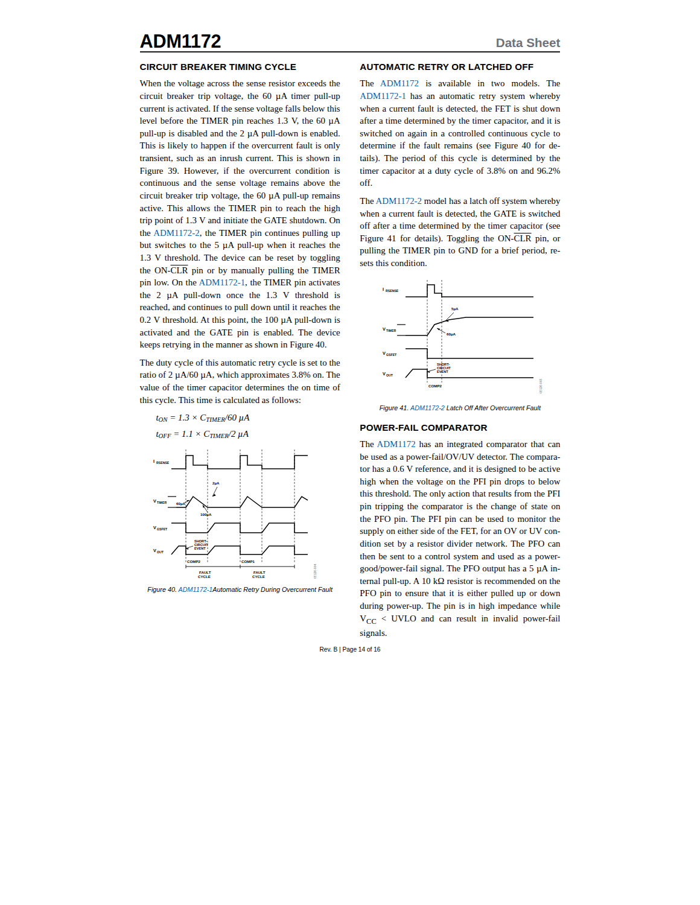ADM1172
Data Sheet
Circuit Breaker Timing Cycle
When the voltage across the sense resistor exceeds the circuit breaker trip voltage, the 60 µA timer pull-up current is activated. If the sense voltage falls below this level before the TIMER pin reaches 1.3 V, the 60 µA pull-up is disabled and the 2 µA pull-down is enabled. This is likely to happen if the overcurrent fault is only transient, such as an inrush current. This is shown in Figure 39. However, if the overcurrent condition is continuous and the sense voltage remains above the circuit breaker trip voltage, the 60 µA pull-up remains active. This allows the TIMER pin to reach the high trip point of 1.3 V and initiate the GATE shutdown. On the ADM1172-2, the TIMER pin continues pulling up but switches to the 5 µA pull-up when it reaches the 1.3 V threshold. The device can be reset by toggling the ON-CLR pin or by manually pulling the TIMER pin low. On the ADM1172-1, the TIMER pin activates the 2 µA pull-down once the 1.3 V threshold is reached, and continues to pull down until it reaches the 0.2 V threshold. At this point, the 100 µA pull-down is activated and the GATE pin is enabled. The device keeps retrying in the manner as shown in Figure 40.
The duty cycle of this automatic retry cycle is set to the ratio of 2 µA/60 µA, which approximates 3.8% on. The value of the timer capacitor determines the on time of this cycle. This time is calculated as follows:
tON = 1.3 × CTIMER/60 µA
tOFF = 1.1 × CTIMER/2 µA
I RSENSE V TIMER 2µA 60µA 100µA V GSFET V OUT SHORT- CIRCUIT EVENT COMP2 COMP1 FAULT CYCLE FAULT CYCLE 05126-004
Figure 40. ADM1172-1 Automatic Retry During Overcurrent Fault
Automatic Retry or Latched Off
The ADM1172 is available in two models. The ADM1172-1 has an automatic retry system whereby when a current fault is detected, the FET is shut down after a time determined by the timer capacitor, and it is switched on again in a controlled continuous cycle to determine if the fault remains (see Figure 40 for details). The period of this cycle is determined by the timer capacitor at a duty cycle of 3.8% on and 96.2% off.
The ADM1172-2 model has a latch off system whereby when a current fault is detected, the GATE is switched off after a time determined by the timer capacitor (see Figure 41 for details). Toggling the ON-CLR pin, or pulling the TIMER pin to GND for a brief period, resets this condition.
I RSENSE V TIMER 5µA 60µA V GSFET V OUT SHORT- CIRCUIT EVENT COMP2 05126-005
Figure 41. ADM1172-2 Latch Off After Overcurrent Fault
Power-Fail Comparator
The ADM1172 has an integrated comparator that can be used as a power-fail/OV/UV detector. The comparator has a 0.6 V reference, and it is designed to be active high when the voltage on the PFI pin drops to below this threshold. The only action that results from the PFI pin tripping the comparator is the change of state on the PFO pin. The PFI pin can be used to monitor the supply on either side of the FET, for an OV or UV condition set by a resistor divider network. The PFO can then be sent to a control system and used as a power-good/power-fail signal. The PFO output has a 5 µA internal pull-up. A 10 kΩ resistor is recommended on the PFO pin to ensure that it is either pulled up or down during power-up. The pin is in high impedance while VCC < UVLO and can result in invalid power-fail signals.
Rev. B | Page 14 of 16